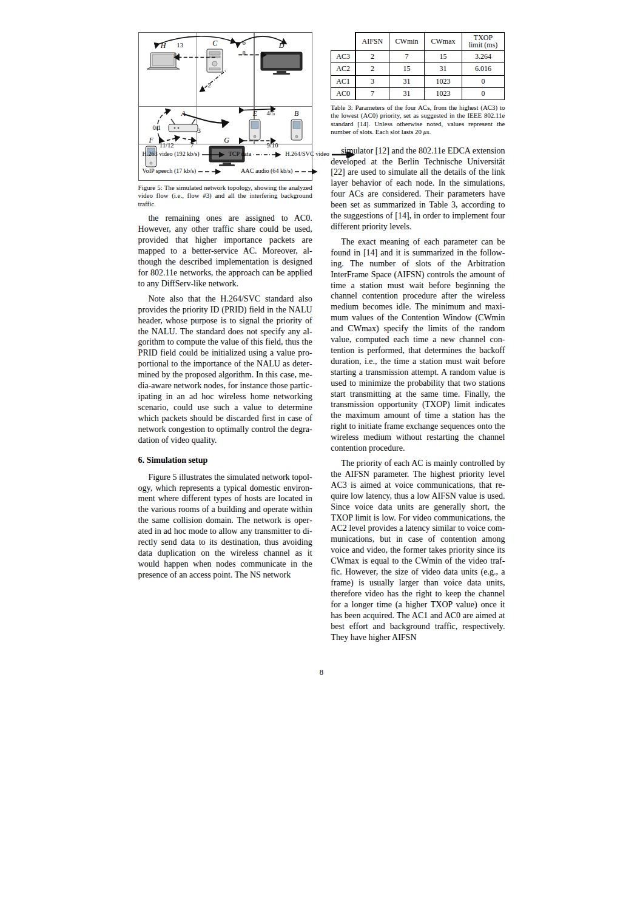H
C
D
13
14
6
8
2
A
F
G
E
B
0/1
11/12
7
3
4/5
9/10
H.263 video (192 kb/s)
TCP data
H.264/SVC video
VoIP speech (17 kb/s)
spacer
AAC audio (64 kb/s)
Figure 5: The simulated network topology, showing the analyzed video flow (i.e., flow #3) and all the interfering background traffic.
the remaining ones are assigned to AC0. However, any other traffic share could be used, provided that higher importance packets are mapped to a better-service AC. Moreover, although the described implementation is designed for 802.11e networks, the approach can be applied to any DiffServ-like network.
Note also that the H.264/SVC standard also provides the priority ID (PRID) field in the NALU header, whose purpose is to signal the priority of the NALU. The standard does not specify any algorithm to compute the value of this field, thus the PRID field could be initialized using a value proportional to the importance of the NALU as determined by the proposed algorithm. In this case, media-aware network nodes, for instance those participating in an ad hoc wireless home networking scenario, could use such a value to determine which packets should be discarded first in case of network congestion to optimally control the degradation of video quality.
6. Simulation setup
Figure 5 illustrates the simulated network topology, which represents a typical domestic environment where different types of hosts are located in the various rooms of a building and operate within the same collision domain. The network is operated in ad hoc mode to allow any transmitter to directly send data to its destination, thus avoiding data duplication on the wireless channel as it would happen when nodes communicate in the presence of an access point. The NS network
| | AIFSN | CWmin | CWmax | TXOP limit (ms) |
| --- | --- | --- | --- | --- |
| AC3 | 2 | 7 | 15 | 3.264 |
| AC2 | 2 | 15 | 31 | 6.016 |
| AC1 | 3 | 31 | 1023 | 0 |
| AC0 | 7 | 31 | 1023 | 0 |
Table 3: Parameters of the four ACs, from the highest (AC3) to the lowest (AC0) priority, set as suggested in the IEEE 802.11e standard [14]. Unless otherwise noted, values represent the number of slots. Each slot lasts 20 μs.
simulator [12] and the 802.11e EDCA extension developed at the Berlin Technische Universität [22] are used to simulate all the details of the link layer behavior of each node. In the simulations, four ACs are considered. Their parameters have been set as summarized in Table 3, according to the suggestions of [14], in order to implement four different priority levels.
The exact meaning of each parameter can be found in [14] and it is summarized in the following. The number of slots of the Arbitration InterFrame Space (AIFSN) controls the amount of time a station must wait before beginning the channel contention procedure after the wireless medium becomes idle. The minimum and maximum values of the Contention Window (CWmin and CWmax) specify the limits of the random value, computed each time a new channel contention is performed, that determines the backoff duration, i.e., the time a station must wait before starting a transmission attempt. A random value is used to minimize the probability that two stations start transmitting at the same time. Finally, the transmission opportunity (TXOP) limit indicates the maximum amount of time a station has the right to initiate frame exchange sequences onto the wireless medium without restarting the channel contention procedure.
The priority of each AC is mainly controlled by the AIFSN parameter. The highest priority level AC3 is aimed at voice communications, that require low latency, thus a low AIFSN value is used. Since voice data units are generally short, the TXOP limit is low. For video communications, the AC2 level provides a latency similar to voice communications, but in case of contention among voice and video, the former takes priority since its CWmax is equal to the CWmin of the video traffic. However, the size of video data units (e.g., a frame) is usually larger than voice data units, therefore video has the right to keep the channel for a longer time (a higher TXOP value) once it has been acquired. The AC1 and AC0 are aimed at best effort and background traffic, respectively. They have higher AIFSN
8